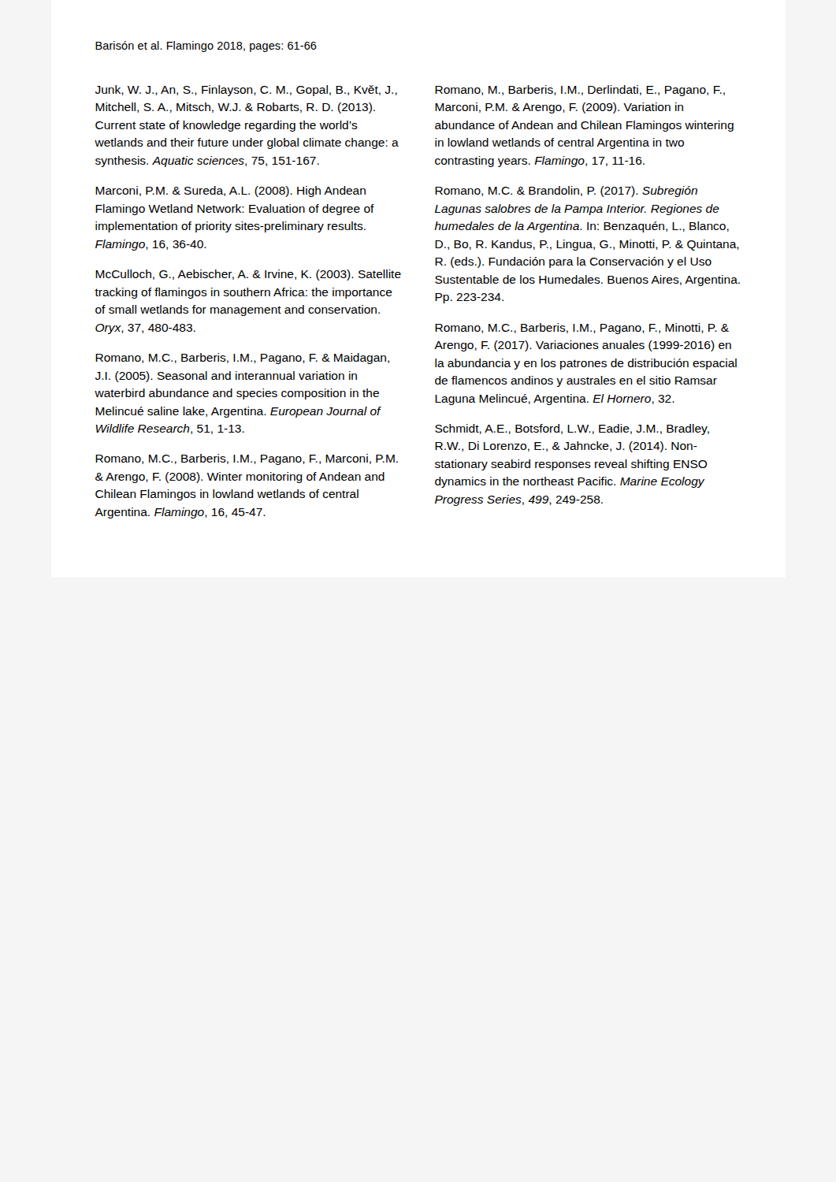Barisón et al. Flamingo 2018, pages: 61-66
Junk, W. J., An, S., Finlayson, C. M., Gopal, B., Kvĕt, J., Mitchell, S. A., Mitsch, W.J. & Robarts, R. D. (2013). Current state of knowledge regarding the world’s wetlands and their future under global climate change: a synthesis. Aquatic sciences, 75, 151-167.
Marconi, P.M. & Sureda, A.L. (2008). High Andean Flamingo Wetland Network: Evaluation of degree of implementation of priority sites-preliminary results. Flamingo, 16, 36-40.
McCulloch, G., Aebischer, A. & Irvine, K. (2003). Satellite tracking of flamingos in southern Africa: the importance of small wetlands for management and conservation. Oryx, 37, 480-483.
Romano, M.C., Barberis, I.M., Pagano, F. & Maidagan, J.I. (2005). Seasonal and interannual variation in waterbird abundance and species composition in the Melincué saline lake, Argentina. European Journal of Wildlife Research, 51, 1-13.
Romano, M.C., Barberis, I.M., Pagano, F., Marconi, P.M. & Arengo, F. (2008). Winter monitoring of Andean and Chilean Flamingos in lowland wetlands of central Argentina. Flamingo, 16, 45-47.
Romano, M., Barberis, I.M., Derlindati, E., Pagano, F., Marconi, P.M. & Arengo, F. (2009). Variation in abundance of Andean and Chilean Flamingos wintering in lowland wetlands of central Argentina in two contrasting years. Flamingo, 17, 11-16.
Romano, M.C. & Brandolin, P. (2017). Subregión Lagunas salobres de la Pampa Interior. Regiones de humedales de la Argentina. In: Benzaquén, L., Blanco, D., Bo, R. Kandus, P., Lingua, G., Minotti, P. & Quintana, R. (eds.). Fundación para la Conservación y el Uso Sustentable de los Humedales. Buenos Aires, Argentina. Pp. 223-234.
Romano, M.C., Barberis, I.M., Pagano, F., Minotti, P. & Arengo, F. (2017). Variaciones anuales (1999-2016) en la abundancia y en los patrones de distribución espacial de flamencos andinos y australes en el sitio Ramsar Laguna Melincué, Argentina. El Hornero, 32.
Schmidt, A.E., Botsford, L.W., Eadie, J.M., Bradley, R.W., Di Lorenzo, E., & Jahncke, J. (2014). Non-stationary seabird responses reveal shifting ENSO dynamics in the northeast Pacific. Marine Ecology Progress Series, 499, 249-258.